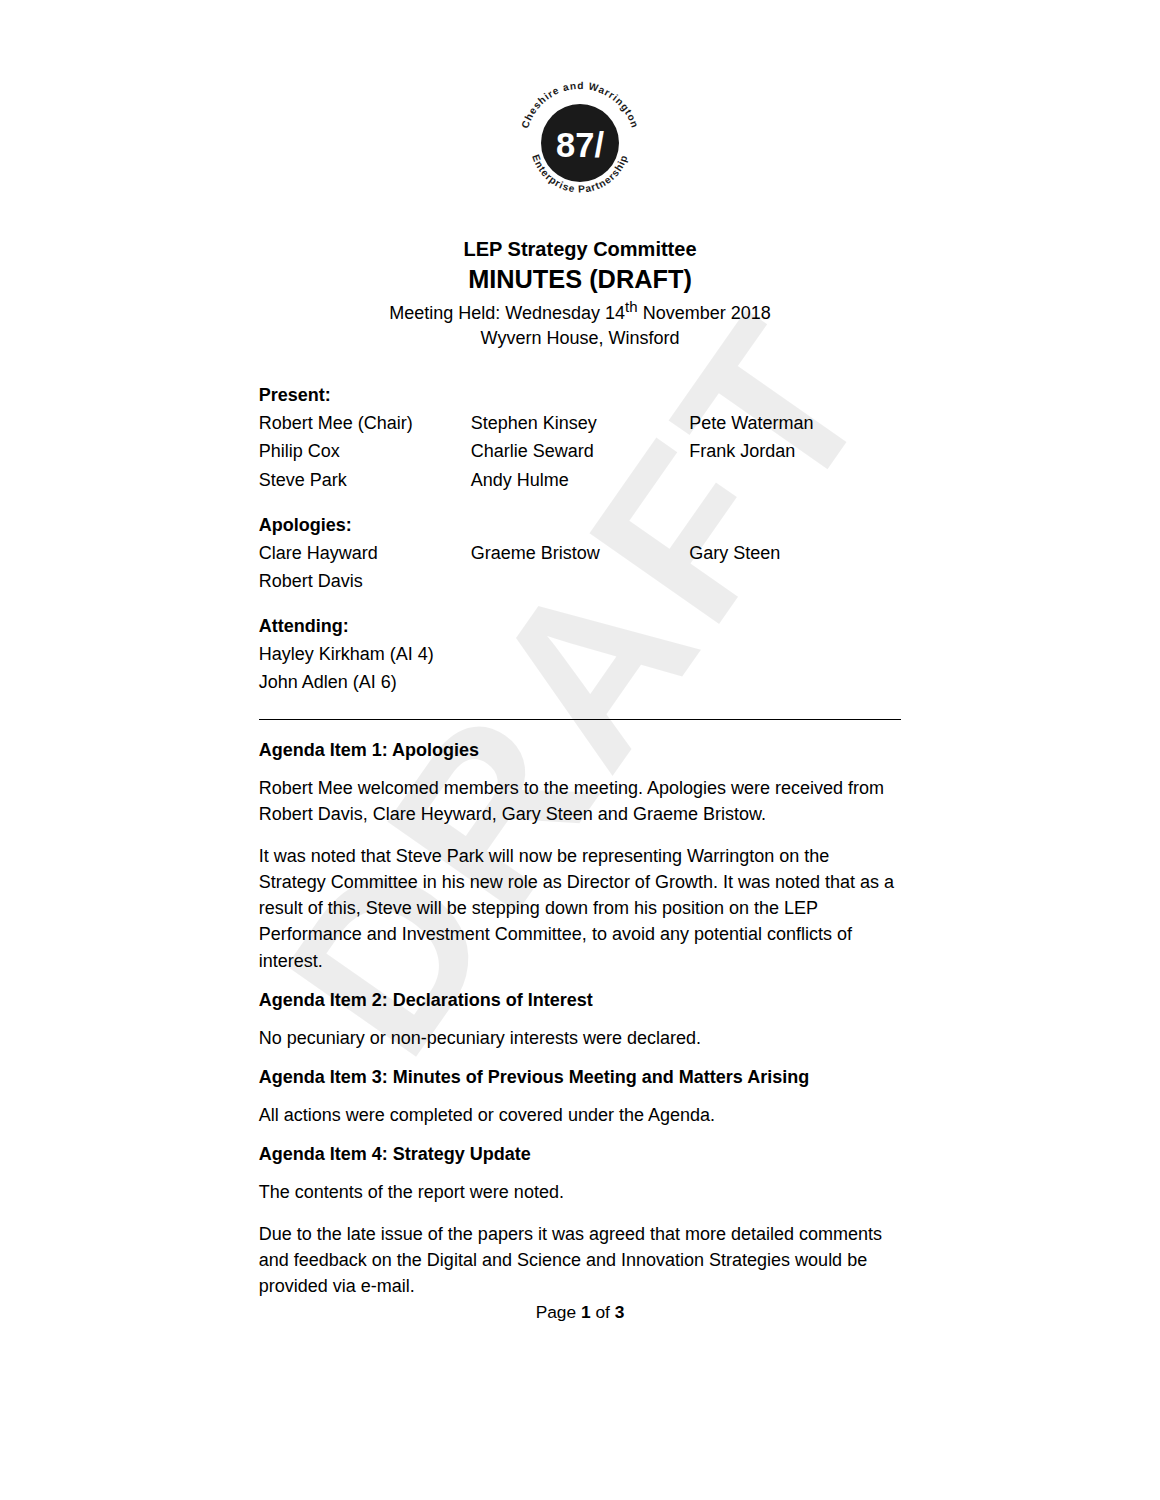DRAFT
87/ Cheshire and Warrington Enterprise Partnership
LEP Strategy Committee
MINUTES (DRAFT)
Meeting Held: Wednesday 14th November 2018
Wyvern House, Winsford
Present:
| Robert Mee (Chair) | Stephen Kinsey | Pete Waterman |
| Philip Cox | Charlie Seward | Frank Jordan |
| Steve Park | Andy Hulme | |
Apologies:
| Clare Hayward | Graeme Bristow | Gary Steen |
| Robert Davis | | |
Attending:
| Hayley Kirkham (AI 4) | | |
| John Adlen (AI 6) | | |
Agenda Item 1: Apologies
Robert Mee welcomed members to the meeting. Apologies were received from Robert Davis, Clare Heyward, Gary Steen and Graeme Bristow.
It was noted that Steve Park will now be representing Warrington on the Strategy Committee in his new role as Director of Growth. It was noted that as a result of this, Steve will be stepping down from his position on the LEP Performance and Investment Committee, to avoid any potential conflicts of interest.
Agenda Item 2: Declarations of Interest
No pecuniary or non-pecuniary interests were declared.
Agenda Item 3: Minutes of Previous Meeting and Matters Arising
All actions were completed or covered under the Agenda.
Agenda Item 4: Strategy Update
The contents of the report were noted.
Due to the late issue of the papers it was agreed that more detailed comments and feedback on the Digital and Science and Innovation Strategies would be provided via e-mail.
Page 1 of 3